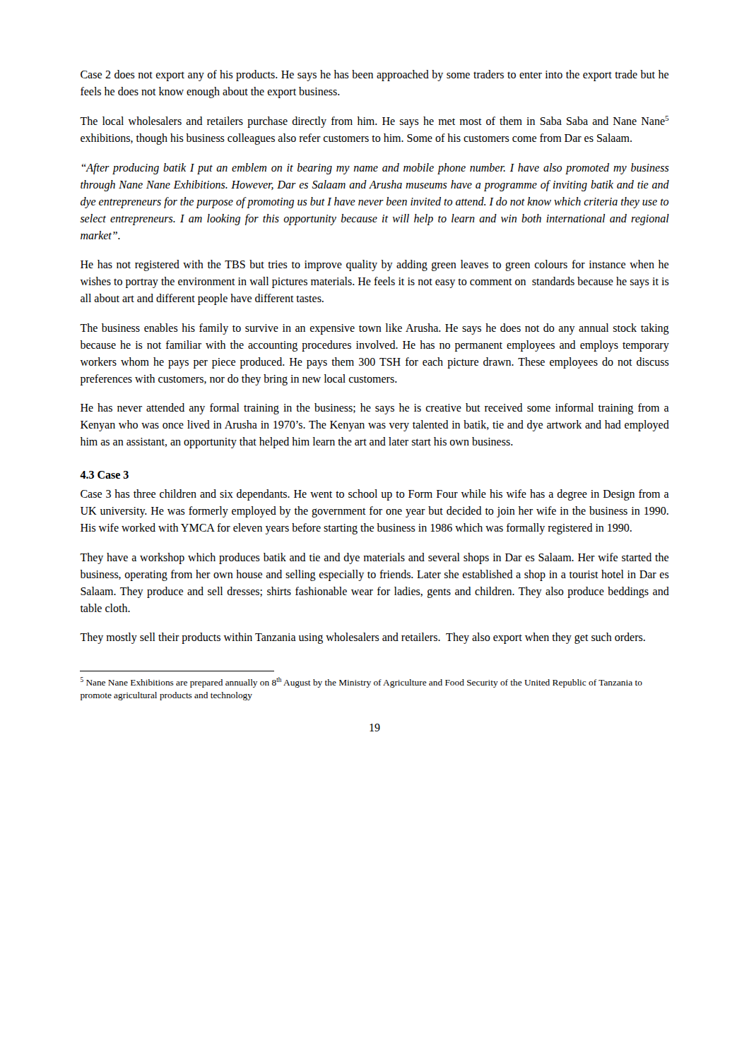Case 2 does not export any of his products. He says he has been approached by some traders to enter into the export trade but he feels he does not know enough about the export business.
The local wholesalers and retailers purchase directly from him. He says he met most of them in Saba Saba and Nane Nane5 exhibitions, though his business colleagues also refer customers to him. Some of his customers come from Dar es Salaam.
“After producing batik I put an emblem on it bearing my name and mobile phone number. I have also promoted my business through Nane Nane Exhibitions. However, Dar es Salaam and Arusha museums have a programme of inviting batik and tie and dye entrepreneurs for the purpose of promoting us but I have never been invited to attend. I do not know which criteria they use to select entrepreneurs. I am looking for this opportunity because it will help to learn and win both international and regional market”.
He has not registered with the TBS but tries to improve quality by adding green leaves to green colours for instance when he wishes to portray the environment in wall pictures materials. He feels it is not easy to comment on standards because he says it is all about art and different people have different tastes.
The business enables his family to survive in an expensive town like Arusha. He says he does not do any annual stock taking because he is not familiar with the accounting procedures involved. He has no permanent employees and employs temporary workers whom he pays per piece produced. He pays them 300 TSH for each picture drawn. These employees do not discuss preferences with customers, nor do they bring in new local customers.
He has never attended any formal training in the business; he says he is creative but received some informal training from a Kenyan who was once lived in Arusha in 1970’s. The Kenyan was very talented in batik, tie and dye artwork and had employed him as an assistant, an opportunity that helped him learn the art and later start his own business.
4.3 Case 3
Case 3 has three children and six dependants. He went to school up to Form Four while his wife has a degree in Design from a UK university. He was formerly employed by the government for one year but decided to join her wife in the business in 1990. His wife worked with YMCA for eleven years before starting the business in 1986 which was formally registered in 1990.
They have a workshop which produces batik and tie and dye materials and several shops in Dar es Salaam. Her wife started the business, operating from her own house and selling especially to friends. Later she established a shop in a tourist hotel in Dar es Salaam. They produce and sell dresses; shirts fashionable wear for ladies, gents and children. They also produce beddings and table cloth.
They mostly sell their products within Tanzania using wholesalers and retailers. They also export when they get such orders.
5 Nane Nane Exhibitions are prepared annually on 8th August by the Ministry of Agriculture and Food Security of the United Republic of Tanzania to promote agricultural products and technology
19